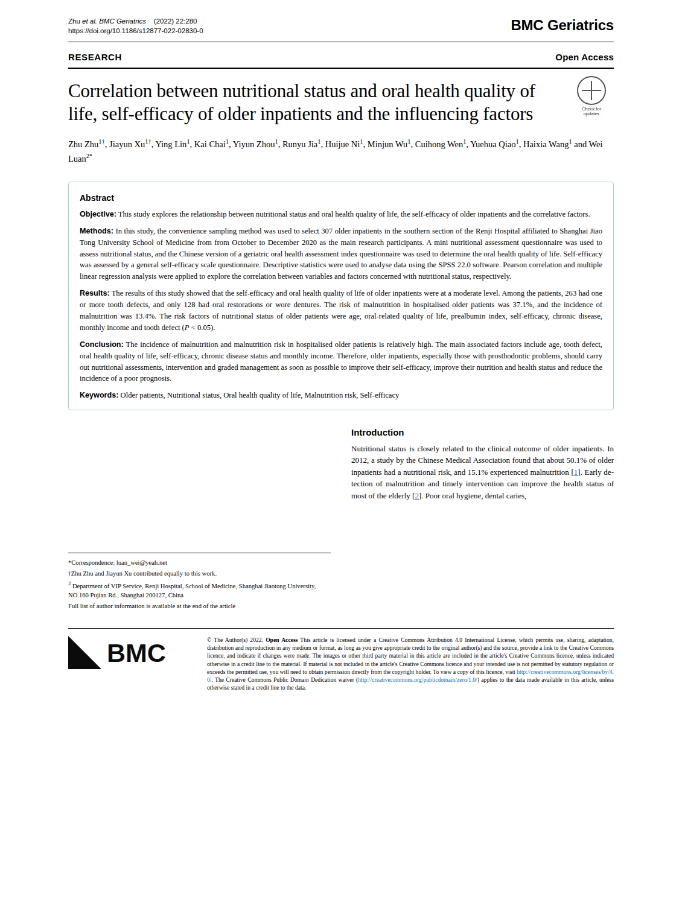Zhu et al. BMC Geriatrics (2022) 22:280 https://doi.org/10.1186/s12877-022-02830-0
BMC Geriatrics
Research
Open Access
Check for
updates
Correlation between nutritional status and oral health quality of life, self‑efficacy of older inpatients and the influencing factors
Zhu Zhu1†, Jiayun Xu1†, Ying Lin1, Kai Chai1, Yiyun Zhou1, Runyu Jia1, Huijue Ni1, Minjun Wu1, Cuihong Wen1, Yuehua Qiao1, Haixia Wang1 and Wei Luan2*
Abstract
Objective: This study explores the relationship between nutritional status and oral health quality of life, the self‑efficacy of older inpatients and the correlative factors.
Methods: In this study, the convenience sampling method was used to select 307 older inpatients in the southern section of the Renji Hospital affiliated to Shanghai Jiao Tong University School of Medicine from from October to December 2020 as the main research participants. A mini nutritional assessment questionnaire was used to assess nutritional status, and the Chinese version of a geriatric oral health assessment index questionnaire was used to determine the oral health quality of life. Self‑efficacy was assessed by a general self‑efficacy scale questionnaire. Descriptive statistics were used to analyse data using the SPSS 22.0 software. Pearson correlation and multiple linear regression analysis were applied to explore the correlation between variables and factors concerned with nutritional status, respectively.
Results: The results of this study showed that the self‑efficacy and oral health quality of life of older inpatients were at a moderate level. Among the patients, 263 had one or more tooth defects, and only 128 had oral restorations or wore dentures. The risk of malnutrition in hospitalised older patients was 37.1%, and the incidence of malnutrition was 13.4%. The risk factors of nutritional status of older patients were age, oral‑related quality of life, prealbumin index, self‑efficacy, chronic disease, monthly income and tooth defect (P < 0.05).
Conclusion: The incidence of malnutrition and malnutrition risk in hospitalised older patients is relatively high. The main associated factors include age, tooth defect, oral health quality of life, self‑efficacy, chronic disease status and monthly income. Therefore, older inpatients, especially those with prosthodontic problems, should carry out nutritional assessments, intervention and graded management as soon as possible to improve their self‑efficacy, improve their nutrition and health status and reduce the incidence of a poor prognosis.
Keywords: Older patients, Nutritional status, Oral health quality of life, Malnutrition risk, Self‑efficacy
*Correspondence: luan_wei@yeah.net
†Zhu Zhu and Jiayun Xu contributed equally to this work.
2 Department of VIP Service, Renji Hospital, School of Medicine, Shanghai Jiaotong University, NO.160 Pujian Rd., Shanghai 200127, China
Full list of author information is available at the end of the article
Introduction
Nutritional status is closely related to the clinical outcome of older inpatients. In 2012, a study by the Chinese Medical Association found that about 50.1% of older inpatients had a nutritional risk, and 15.1% experienced malnutrition [1]. Early detection of malnutrition and timely intervention can improve the health status of most of the elderly [2]. Poor oral hygiene, dental caries,
BMC
© The Author(s) 2022. Open Access This article is licensed under a Creative Commons Attribution 4.0 International License, which permits use, sharing, adaptation, distribution and reproduction in any medium or format, as long as you give appropriate credit to the original author(s) and the source, provide a link to the Creative Commons licence, and indicate if changes were made. The images or other third party material in this article are included in the article's Creative Commons licence, unless indicated otherwise in a credit line to the material. If material is not included in the article's Creative Commons licence and your intended use is not permitted by statutory regulation or exceeds the permitted use, you will need to obtain permission directly from the copyright holder. To view a copy of this licence, visit http://creativecommons.org/licenses/by/4.0/. The Creative Commons Public Domain Dedication waiver (http://creativecommons.org/publicdomain/zero/1.0/) applies to the data made available in this article, unless otherwise stated in a credit line to the data.